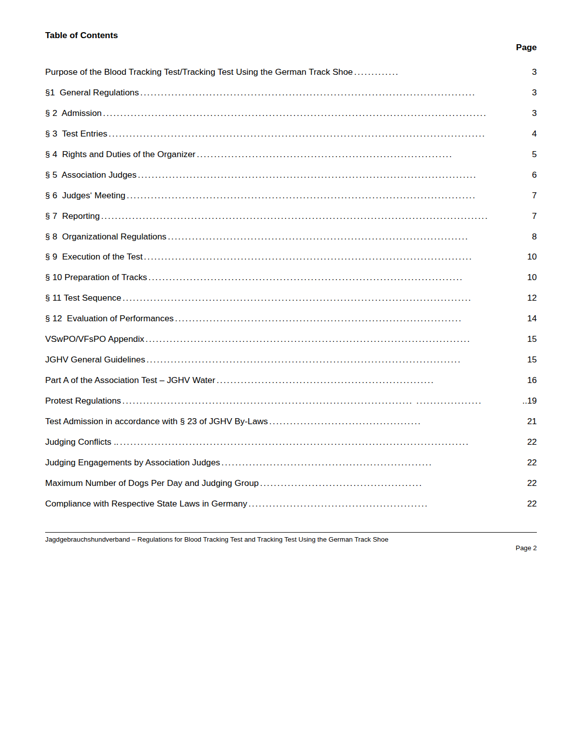Table of Contents
Page
Purpose of the Blood Tracking Test/Tracking Test Using the German Track Shoe............. 3
§1 General Regulations................................................................................................. 3
§ 2 Admission............................................................................................................... 3
§ 3 Test Entries............................................................................................................. 4
§ 4 Rights and Duties of the Organizer.......................................................................... 5
§ 5 Association Judges.................................................................................................. 6
§ 6 Judges‘ Meeting..................................................................................................... 7
§ 7 Reporting................................................................................................................ 7
§ 8 Organizational Regulations....................................................................................... 8
§ 9 Execution of the Test............................................................................................... 10
§ 10 Preparation of Tracks........................................................................................... 10
§ 11 Test Sequence..................................................................................................... 12
§ 12 Evaluation of Performances................................................................................... 14
VSwPO/VFsPO Appendix.............................................................................................. 15
JGHV General Guidelines........................................................................................... 15
Part A of the Association Test – JGHV Water............................................................... 16
Protest Regulations.................................................................................... .....................19
Test Admission in accordance with § 23 of JGHV By-Laws............................................ 21
Judging Conflicts ....................................................................................................... 22
Judging Engagements by Association Judges............................................................. 22
Maximum Number of Dogs Per Day and Judging Group............................................... 22
Compliance with Respective State Laws in Germany.................................................... 22
Jagdgebrauchshundverband – Regulations for Blood Tracking Test and Tracking Test Using the German Track Shoe
Page 2